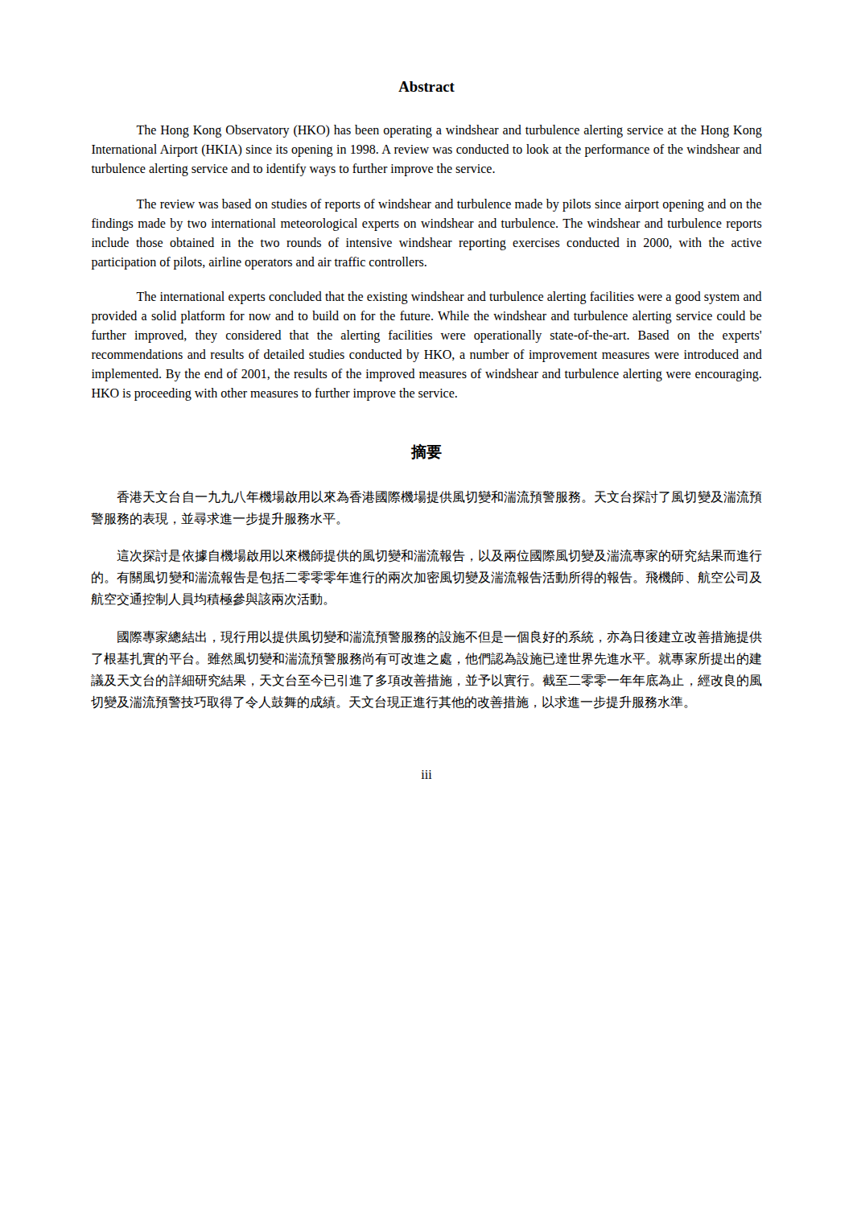Abstract
The Hong Kong Observatory (HKO) has been operating a windshear and turbulence alerting service at the Hong Kong International Airport (HKIA) since its opening in 1998. A review was conducted to look at the performance of the windshear and turbulence alerting service and to identify ways to further improve the service.
The review was based on studies of reports of windshear and turbulence made by pilots since airport opening and on the findings made by two international meteorological experts on windshear and turbulence. The windshear and turbulence reports include those obtained in the two rounds of intensive windshear reporting exercises conducted in 2000, with the active participation of pilots, airline operators and air traffic controllers.
The international experts concluded that the existing windshear and turbulence alerting facilities were a good system and provided a solid platform for now and to build on for the future. While the windshear and turbulence alerting service could be further improved, they considered that the alerting facilities were operationally state-of-the-art. Based on the experts' recommendations and results of detailed studies conducted by HKO, a number of improvement measures were introduced and implemented. By the end of 2001, the results of the improved measures of windshear and turbulence alerting were encouraging. HKO is proceeding with other measures to further improve the service.
摘要
香港天文台自一九九八年機場啟用以來為香港國際機場提供風切變和湍流預警服務。天文台探討了風切變及湍流預警服務的表現，並尋求進一步提升服務水平。
這次探討是依據自機場啟用以來機師提供的風切變和湍流報告，以及兩位國際風切變及湍流專家的研究結果而進行的。有關風切變和湍流報告是包括二零零零年進行的兩次加密風切變及湍流報告活動所得的報告。飛機師、航空公司及航空交通控制人員均積極參與該兩次活動。
國際專家總結出，現行用以提供風切變和湍流預警服務的設施不但是一個良好的系統，亦為日後建立改善措施提供了根基扎實的平台。雖然風切變和湍流預警服務尚有可改進之處，他們認為設施已達世界先進水平。就專家所提出的建議及天文台的詳細研究結果，天文台至今已引進了多項改善措施，並予以實行。截至二零零一年年底為止，經改良的風切變及湍流預警技巧取得了令人鼓舞的成績。天文台現正進行其他的改善措施，以求進一步提升服務水準。
iii